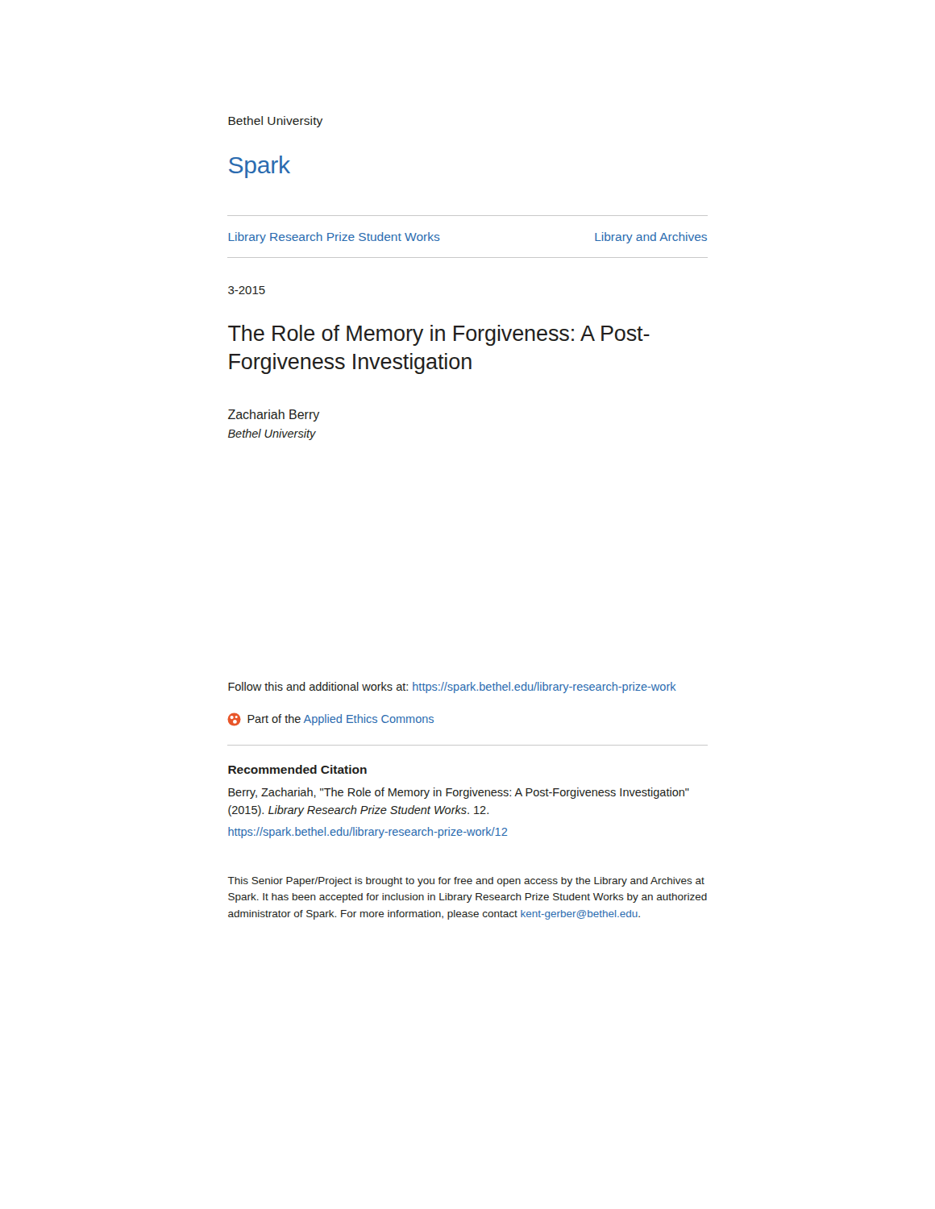Bethel University
Spark
Library Research Prize Student Works
Library and Archives
3-2015
The Role of Memory in Forgiveness: A Post-Forgiveness Investigation
Zachariah Berry
Bethel University
Follow this and additional works at: https://spark.bethel.edu/library-research-prize-work
Part of the Applied Ethics Commons
Recommended Citation
Berry, Zachariah, "The Role of Memory in Forgiveness: A Post-Forgiveness Investigation" (2015). Library Research Prize Student Works. 12.
https://spark.bethel.edu/library-research-prize-work/12
This Senior Paper/Project is brought to you for free and open access by the Library and Archives at Spark. It has been accepted for inclusion in Library Research Prize Student Works by an authorized administrator of Spark. For more information, please contact kent-gerber@bethel.edu.